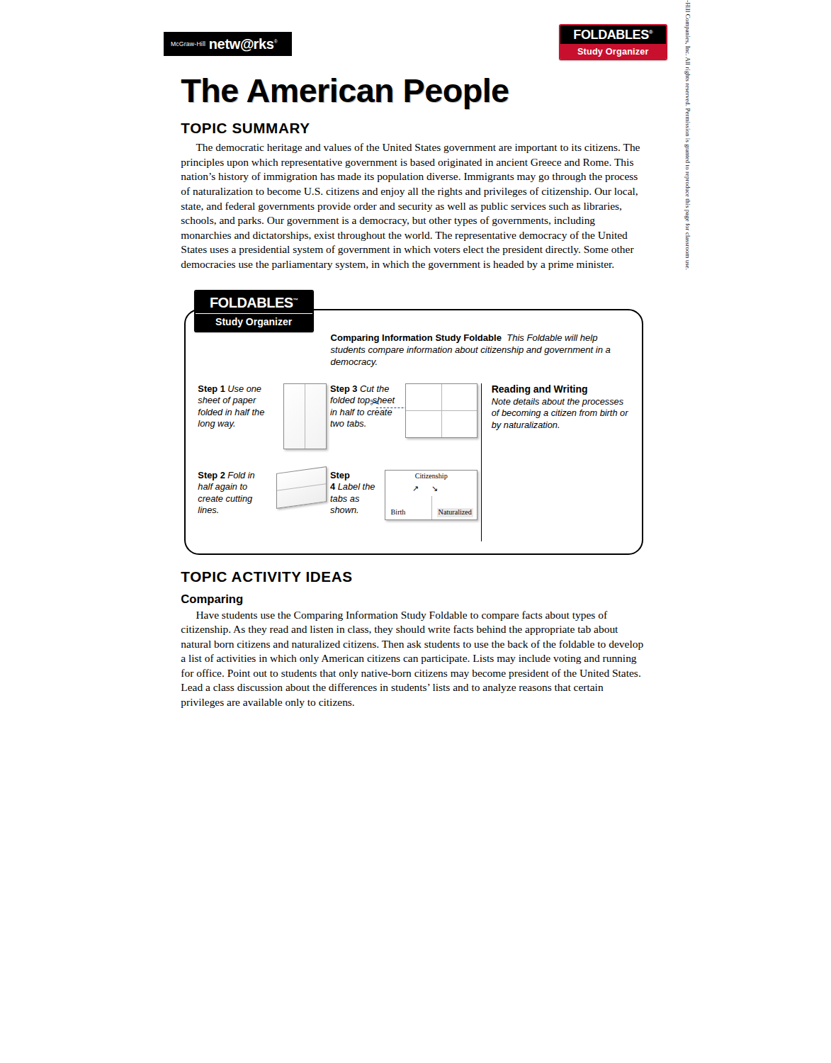McGraw-Hill netw@rks®
FOLDABLES®
Study Organizer
The American People
TOPIC SUMMARY
The democratic heritage and values of the United States government are important to its citizens. The principles upon which representative government is based originated in ancient Greece and Rome. This nation’s history of immigration has made its population diverse. Immigrants may go through the process of naturalization to become U.S. citizens and enjoy all the rights and privileges of citizenship. Our local, state, and federal governments provide order and security as well as public services such as libraries, schools, and parks. Our government is a democracy, but other types of governments, including monarchies and dictatorships, exist throughout the world. The representative democracy of the United States uses a presidential system of government in which voters elect the president directly. Some other democracies use the parliamentary system, in which the government is headed by a prime minister.
FOLDABLES™
Study Organizer
Comparing Information Study Foldable This Foldable will help students compare information about citizenship and government in a democracy.
Step 1 Use one sheet of paper folded in half the long way.
Step 2 Fold in half again to create cutting lines.
Step 3 Cut the folded top sheet in half to create two tabs.
✂
Step 4 Label the tabs as shown.
Citizenship
↗↘
Birth
Naturalized
Reading and Writing
Note details about the processes of becoming a citizen from birth or by naturalization.
TOPIC ACTIVITY IDEAS
Comparing
Have students use the Comparing Information Study Foldable to compare facts about types of citizenship. As they read and listen in class, they should write facts behind the appropriate tab about natural born citizens and naturalized citizens. Then ask students to use the back of the foldable to develop a list of activities in which only American citizens can participate. Lists may include voting and running for office. Point out to students that only native-born citizens may become president of the United States. Lead a class discussion about the differences in students’ lists and to analyze reasons that certain privileges are available only to citizens.
Copyright © The McGraw-Hill Companies, Inc. All rights reserved. Permission is granted to reproduce this page for classroom use.